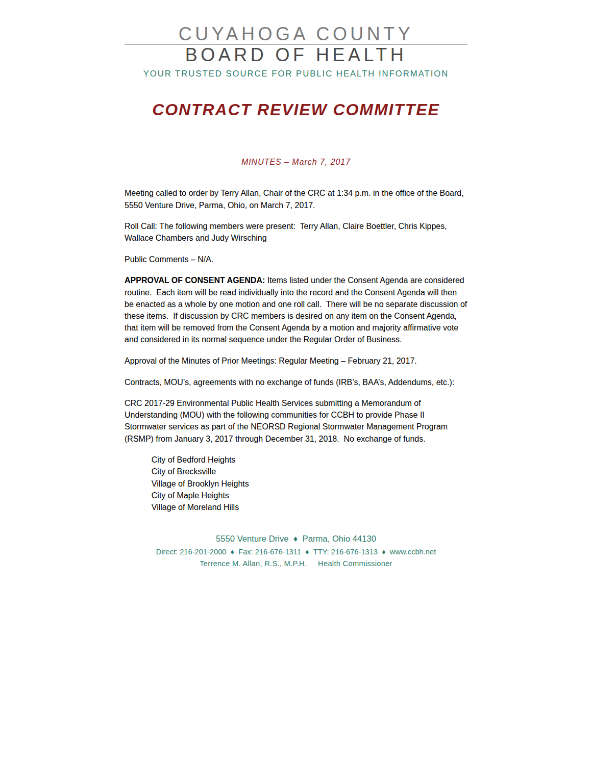CUYAHOGA COUNTY
BOARD OF HEALTH
YOUR TRUSTED SOURCE FOR PUBLIC HEALTH INFORMATION
CONTRACT REVIEW COMMITTEE
MINUTES – March 7, 2017
Meeting called to order by Terry Allan, Chair of the CRC at 1:34 p.m. in the office of the Board, 5550 Venture Drive, Parma, Ohio, on March 7, 2017.
Roll Call: The following members were present: Terry Allan, Claire Boettler, Chris Kippes, Wallace Chambers and Judy Wirsching
Public Comments – N/A.
APPROVAL OF CONSENT AGENDA: Items listed under the Consent Agenda are considered routine. Each item will be read individually into the record and the Consent Agenda will then be enacted as a whole by one motion and one roll call. There will be no separate discussion of these items. If discussion by CRC members is desired on any item on the Consent Agenda, that item will be removed from the Consent Agenda by a motion and majority affirmative vote and considered in its normal sequence under the Regular Order of Business.
Approval of the Minutes of Prior Meetings: Regular Meeting – February 21, 2017.
Contracts, MOU’s, agreements with no exchange of funds (IRB’s, BAA’s, Addendums, etc.):
CRC 2017-29 Environmental Public Health Services submitting a Memorandum of Understanding (MOU) with the following communities for CCBH to provide Phase II Stormwater services as part of the NEORSD Regional Stormwater Management Program (RSMP) from January 3, 2017 through December 31, 2018. No exchange of funds.
City of Bedford Heights
City of Brecksville
Village of Brooklyn Heights
City of Maple Heights
Village of Moreland Hills
5550 Venture Drive ♦ Parma, Ohio 44130
Direct: 216-201-2000 ♦ Fax: 216-676-1311 ♦ TTY: 216-676-1313 ♦ www.ccbh.net
Terrence M. Allan, R.S., M.P.H. Health Commissioner